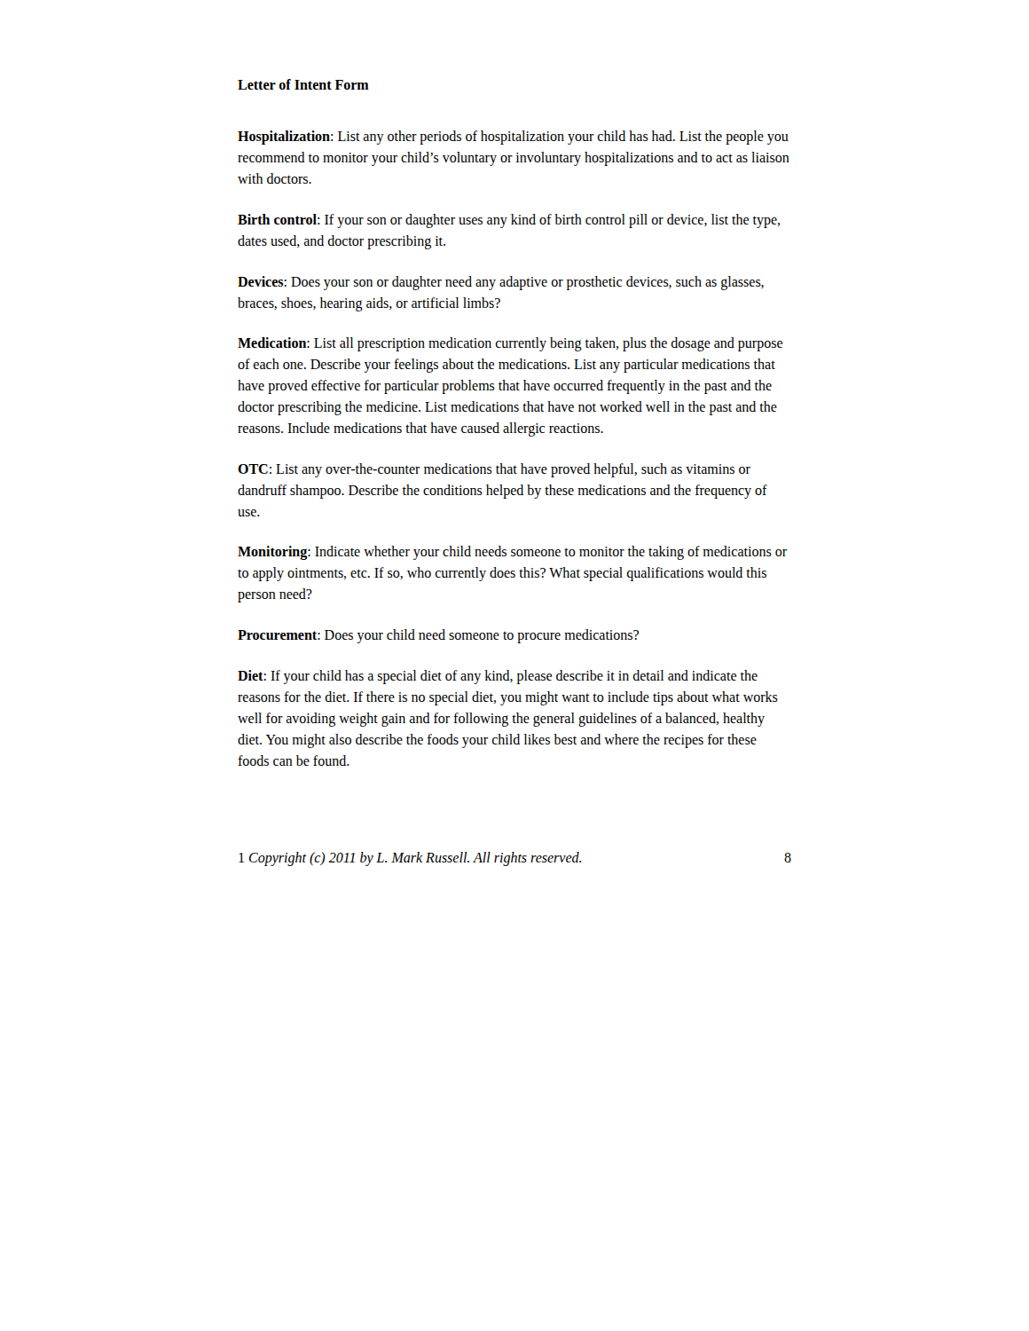Letter of Intent Form
Hospitalization: List any other periods of hospitalization your child has had. List the people you recommend to monitor your child’s voluntary or involuntary hospitalizations and to act as liaison with doctors.
Birth control: If your son or daughter uses any kind of birth control pill or device, list the type, dates used, and doctor prescribing it.
Devices: Does your son or daughter need any adaptive or prosthetic devices, such as glasses, braces, shoes, hearing aids, or artificial limbs?
Medication: List all prescription medication currently being taken, plus the dosage and purpose of each one. Describe your feelings about the medications. List any particular medications that have proved effective for particular problems that have occurred frequently in the past and the doctor prescribing the medicine. List medications that have not worked well in the past and the reasons. Include medications that have caused allergic reactions.
OTC: List any over-the-counter medications that have proved helpful, such as vitamins or dandruff shampoo. Describe the conditions helped by these medications and the frequency of use.
Monitoring: Indicate whether your child needs someone to monitor the taking of medications or to apply ointments, etc. If so, who currently does this? What special qualifications would this person need?
Procurement: Does your child need someone to procure medications?
Diet: If your child has a special diet of any kind, please describe it in detail and indicate the reasons for the diet. If there is no special diet, you might want to include tips about what works well for avoiding weight gain and for following the general guidelines of a balanced, healthy diet. You might also describe the foods your child likes best and where the recipes for these foods can be found.
1 Copyright (c) 2011 by L. Mark Russell. All rights reserved. 8